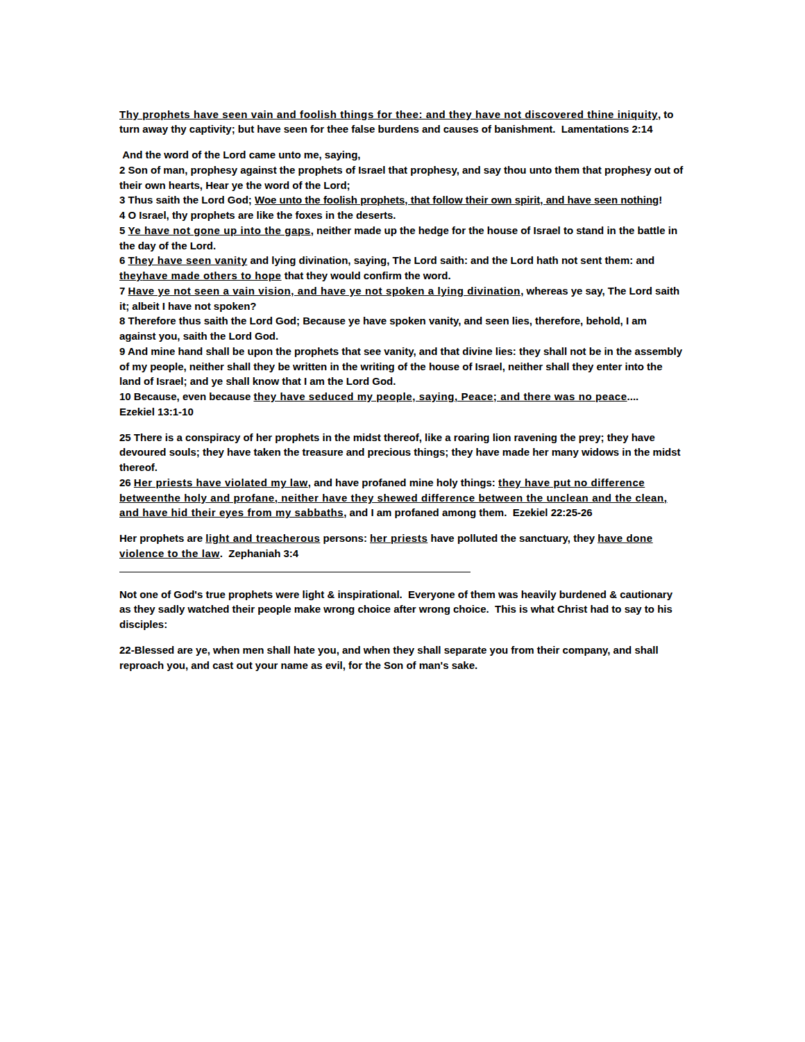Thy prophets have seen vain and foolish things for thee: and they have not discovered thine iniquity, to turn away thy captivity; but have seen for thee false burdens and causes of banishment. Lamentations 2:14
And the word of the Lord came unto me, saying,
2 Son of man, prophesy against the prophets of Israel that prophesy, and say thou unto them that prophesy out of their own hearts, Hear ye the word of the Lord;
3 Thus saith the Lord God; Woe unto the foolish prophets, that follow their own spirit, and have seen nothing!
4 O Israel, thy prophets are like the foxes in the deserts.
5 Ye have not gone up into the gaps, neither made up the hedge for the house of Israel to stand in the battle in the day of the Lord.
6 They have seen vanity and lying divination, saying, The Lord saith: and the Lord hath not sent them: and they have made others to hope that they would confirm the word.
7 Have ye not seen a vain vision, and have ye not spoken a lying divination, whereas ye say, The Lord saith it; albeit I have not spoken?
8 Therefore thus saith the Lord God; Because ye have spoken vanity, and seen lies, therefore, behold, I am against you, saith the Lord God.
9 And mine hand shall be upon the prophets that see vanity, and that divine lies: they shall not be in the assembly of my people, neither shall they be written in the writing of the house of Israel, neither shall they enter into the land of Israel; and ye shall know that I am the Lord God.
10 Because, even because they have seduced my people, saying, Peace; and there was no peace....
Ezekiel 13:1-10
25 There is a conspiracy of her prophets in the midst thereof, like a roaring lion ravening the prey; they have devoured souls; they have taken the treasure and precious things; they have made her many widows in the midst thereof.
26 Her priests have violated my law, and have profaned mine holy things: they have put no difference between the holy and profane, neither have they shewed difference between the unclean and the clean, and have hid their eyes from my sabbaths, and I am profaned among them. Ezekiel 22:25-26
Her prophets are light and treacherous persons: her priests have polluted the sanctuary, they have done violence to the law. Zephaniah 3:4
Not one of God's true prophets were light & inspirational. Everyone of them was heavily burdened & cautionary as they sadly watched their people make wrong choice after wrong choice. This is what Christ had to say to his disciples:
22-Blessed are ye, when men shall hate you, and when they shall separate you from their company, and shall reproach you, and cast out your name as evil, for the Son of man's sake.